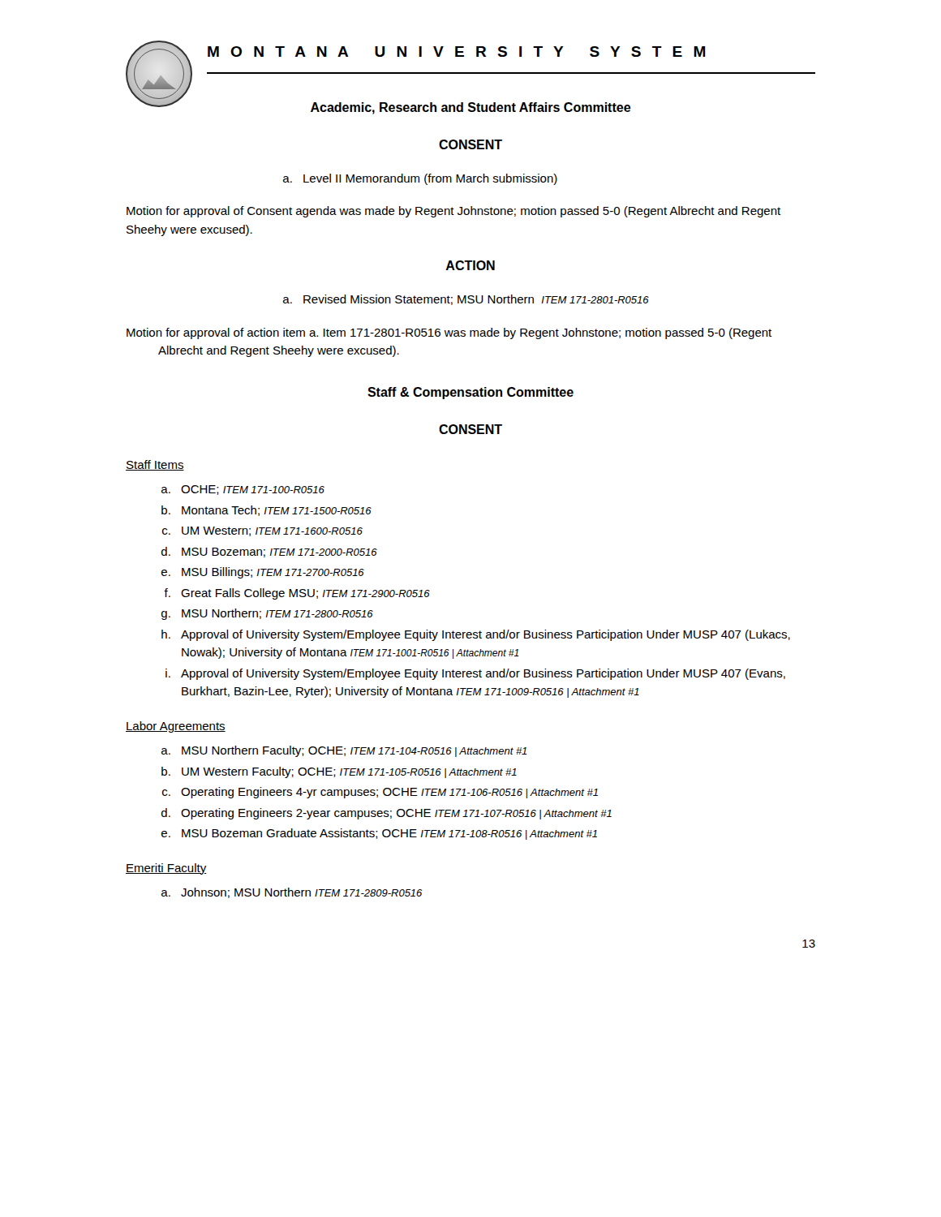M O N T A N A U N I V E R S I T Y S Y S T E M
Academic, Research and Student Affairs Committee
CONSENT
Level II Memorandum (from March submission)
Motion for approval of Consent agenda was made by Regent Johnstone; motion passed 5-0 (Regent Albrecht and Regent Sheehy were excused).
ACTION
Revised Mission Statement; MSU Northern ITEM 171-2801-R0516
Motion for approval of action item a. Item 171-2801-R0516 was made by Regent Johnstone; motion passed 5-0 (Regent Albrecht and Regent Sheehy were excused).
Staff & Compensation Committee
CONSENT
Staff Items
OCHE; ITEM 171-100-R0516
Montana Tech; ITEM 171-1500-R0516
UM Western; ITEM 171-1600-R0516
MSU Bozeman; ITEM 171-2000-R0516
MSU Billings; ITEM 171-2700-R0516
Great Falls College MSU; ITEM 171-2900-R0516
MSU Northern; ITEM 171-2800-R0516
Approval of University System/Employee Equity Interest and/or Business Participation Under MUSP 407 (Lukacs, Nowak); University of Montana ITEM 171-1001-R0516 | Attachment #1
Approval of University System/Employee Equity Interest and/or Business Participation Under MUSP 407 (Evans, Burkhart, Bazin-Lee, Ryter); University of Montana ITEM 171-1009-R0516 | Attachment #1
Labor Agreements
MSU Northern Faculty; OCHE; ITEM 171-104-R0516 | Attachment #1
UM Western Faculty; OCHE; ITEM 171-105-R0516 | Attachment #1
Operating Engineers 4-yr campuses; OCHE ITEM 171-106-R0516 | Attachment #1
Operating Engineers 2-year campuses; OCHE ITEM 171-107-R0516 | Attachment #1
MSU Bozeman Graduate Assistants; OCHE ITEM 171-108-R0516 | Attachment #1
Emeriti Faculty
Johnson; MSU Northern ITEM 171-2809-R0516
13